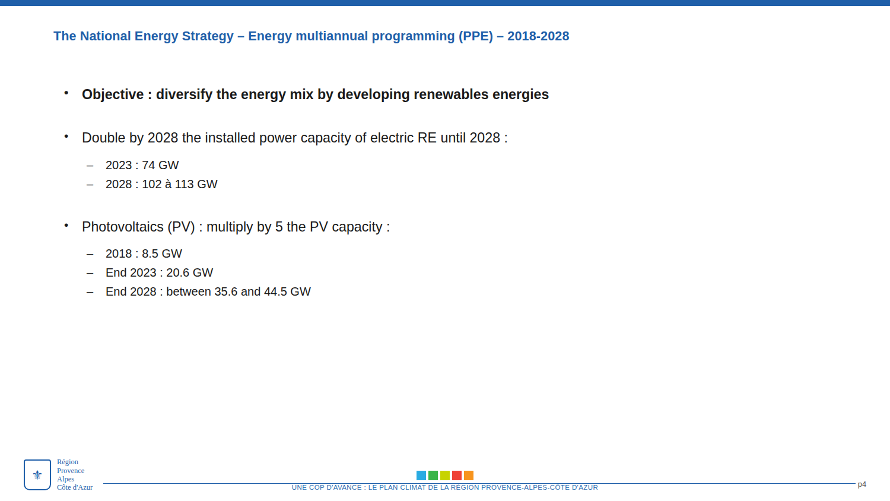The National Energy Strategy – Energy multiannual programming (PPE) – 2018-2028
Objective : diversify the energy mix by developing renewables energies
Double by 2028 the installed power capacity of electric RE until 2028 :
2023 : 74 GW
2028 : 102 à 113 GW
Photovoltaics (PV) : multiply by 5 the PV capacity :
2018 : 8.5 GW
End 2023 : 20.6 GW
End 2028 : between 35.6 and 44.5 GW
⚜
Région
Provence
Alpes
Côte d'Azur
Une COP d'avance : le plan climat de la Région Provence-Alpes-Côte d'Azur
p4